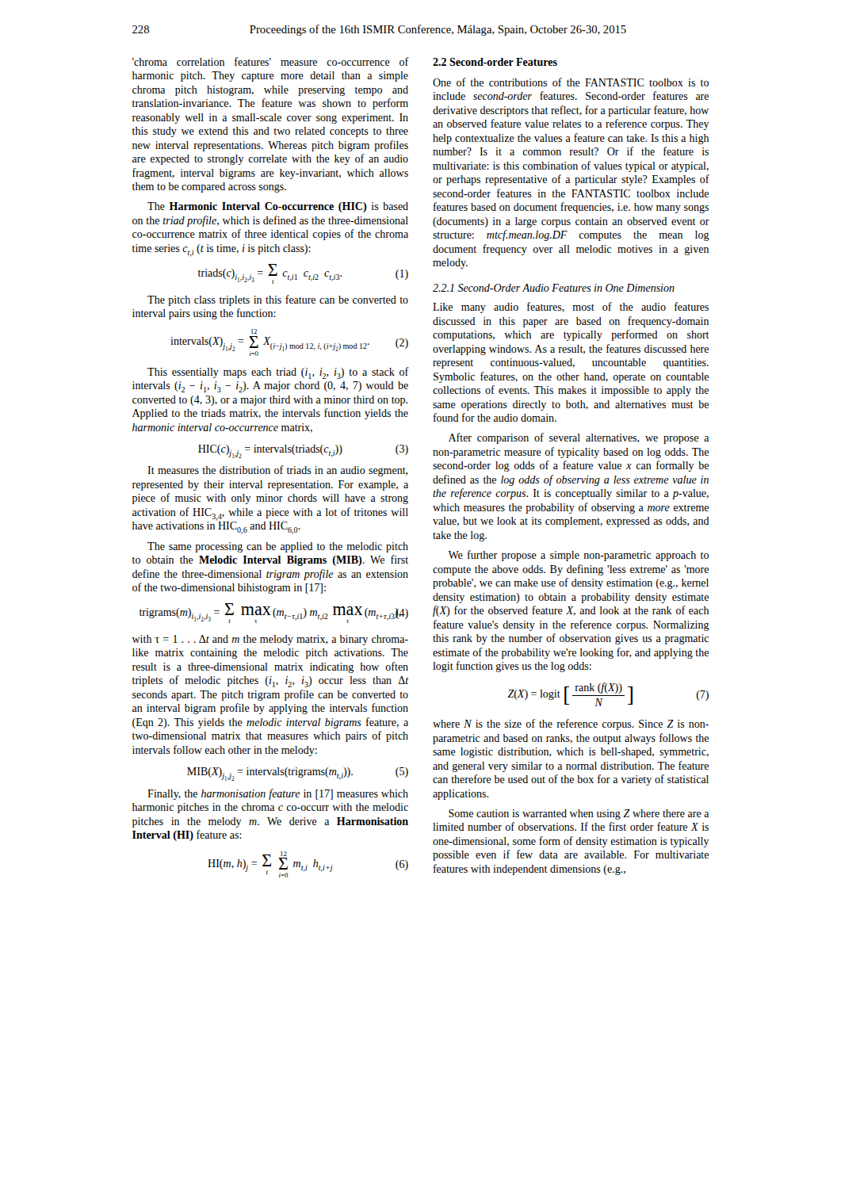228 Proceedings of the 16th ISMIR Conference, Málaga, Spain, October 26-30, 2015
'chroma correlation features' measure co-occurrence of harmonic pitch. They capture more detail than a simple chroma pitch histogram, while preserving tempo and translation-invariance. The feature was shown to perform reasonably well in a small-scale cover song experiment. In this study we extend this and two related concepts to three new interval representations. Whereas pitch bigram profiles are expected to strongly correlate with the key of an audio fragment, interval bigrams are key-invariant, which allows them to be compared across songs.
The Harmonic Interval Co-occurrence (HIC) is based on the triad profile, which is defined as the three-dimensional co-occurrence matrix of three identical copies of the chroma time series ct,i (t is time, i is pitch class):
triads(c)i1,i2,i3 = Σt ct,i1 ct,i2 ct,i3. (1)
The pitch class triplets in this feature can be converted to interval pairs using the function:
intervals(X)j1,j2 = 12 Σi=0 X(i−j1) mod 12, i, (i+j2) mod 12. (2)
This essentially maps each triad (i1, i2, i3) to a stack of intervals (i2 − i1, i3 − i2). A major chord (0, 4, 7) would be converted to (4, 3), or a major third with a minor third on top. Applied to the triads matrix, the intervals function yields the harmonic interval co-occurrence matrix,
HIC(c)j1,j2 = intervals(triads(ct,i)) (3)
It measures the distribution of triads in an audio segment, represented by their interval representation. For example, a piece of music with only minor chords will have a strong activation of HIC3,4, while a piece with a lot of tritones will have activations in HIC0,6 and HIC6,0.
The same processing can be applied to the melodic pitch to obtain the Melodic Interval Bigrams (MIB). We first define the three-dimensional trigram profile as an extension of the two-dimensional bihistogram in [17]:
trigrams(m)i1,i2,i3 = Σt max τ(mt−τ,i1) mt,i2 max τ(mt+τ,i3), (4)
with τ = 1 . . . Δt and m the melody matrix, a binary chroma-like matrix containing the melodic pitch activations. The result is a three-dimensional matrix indicating how often triplets of melodic pitches (i1, i2, i3) occur less than Δt seconds apart. The pitch trigram profile can be converted to an interval bigram profile by applying the intervals function (Eqn 2). This yields the melodic interval bigrams feature, a two-dimensional matrix that measures which pairs of pitch intervals follow each other in the melody:
MIB(X)j1,j2 = intervals(trigrams(mt,i)). (5)
Finally, the harmonisation feature in [17] measures which harmonic pitches in the chroma c co-occurr with the melodic pitches in the melody m. We derive a Harmonisation Interval (HI) feature as:
HI(m, h)j = Σt 12 Σi=0 mt,i ht,i+j (6)
2.2 Second-order Features
One of the contributions of the FANTASTIC toolbox is to include second-order features. Second-order features are derivative descriptors that reflect, for a particular feature, how an observed feature value relates to a reference corpus. They help contextualize the values a feature can take. Is this a high number? Is it a common result? Or if the feature is multivariate: is this combination of values typical or atypical, or perhaps representative of a particular style? Examples of second-order features in the FANTASTIC toolbox include features based on document frequencies, i.e. how many songs (documents) in a large corpus contain an observed event or structure: mtcf.mean.log.DF computes the mean log document frequency over all melodic motives in a given melody.
2.2.1 Second-Order Audio Features in One Dimension
Like many audio features, most of the audio features discussed in this paper are based on frequency-domain computations, which are typically performed on short overlapping windows. As a result, the features discussed here represent continuous-valued, uncountable quantities. Symbolic features, on the other hand, operate on countable collections of events. This makes it impossible to apply the same operations directly to both, and alternatives must be found for the audio domain.
After comparison of several alternatives, we propose a non-parametric measure of typicality based on log odds. The second-order log odds of a feature value x can formally be defined as the log odds of observing a less extreme value in the reference corpus. It is conceptually similar to a p-value, which measures the probability of observing a more extreme value, but we look at its complement, expressed as odds, and take the log.
We further propose a simple non-parametric approach to compute the above odds. By defining 'less extreme' as 'more probable', we can make use of density estimation (e.g., kernel density estimation) to obtain a probability density estimate f(X) for the observed feature X, and look at the rank of each feature value's density in the reference corpus. Normalizing this rank by the number of observation gives us a pragmatic estimate of the probability we're looking for, and applying the logit function gives us the log odds:
Z(X) = logit [rank (f(X)) N] (7)
where N is the size of the reference corpus. Since Z is non-parametric and based on ranks, the output always follows the same logistic distribution, which is bell-shaped, symmetric, and general very similar to a normal distribution. The feature can therefore be used out of the box for a variety of statistical applications.
Some caution is warranted when using Z where there are a limited number of observations. If the first order feature X is one-dimensional, some form of density estimation is typically possible even if few data are available. For multivariate features with independent dimensions (e.g.,